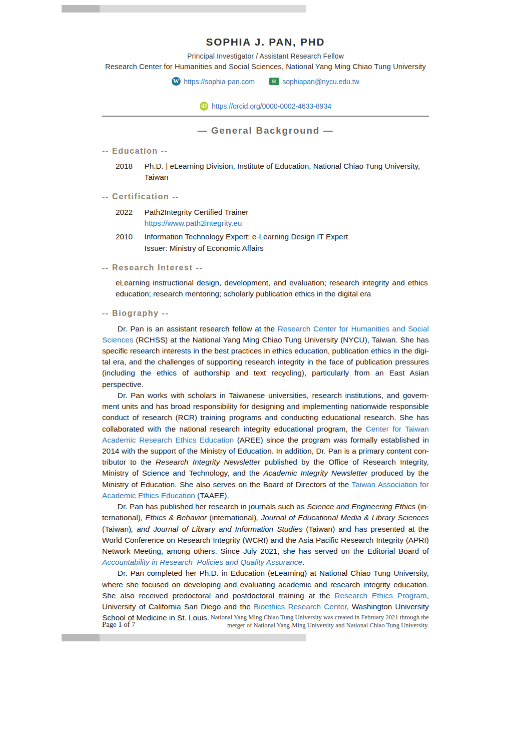SOPHIA J. PAN, PHD
Principal Investigator / Assistant Research Fellow
Research Center for Humanities and Social Sciences, National Yang Ming Chiao Tung University
W https://sophia-pan.com ✉ sophiapan@nycu.edu.tw iD https://orcid.org/0000-0002-4633-8934
— General Background —
-- Education --
2018
Ph.D. | eLearning Division, Institute of Education, National Chiao Tung University, Taiwan
-- Certification --
2022
Path2Integrity Certified Trainer
https://www.path2integrity.eu
2010
Information Technology Expert: e-Learning Design IT Expert
Issuer: Ministry of Economic Affairs
-- Research Interest --
eLearning instructional design, development, and evaluation; research integrity and ethics education; research mentoring; scholarly publication ethics in the digital era
-- Biography --
Dr. Pan is an assistant research fellow at the Research Center for Humanities and Social Sciences (RCHSS) at the National Yang Ming Chiao Tung University (NYCU), Taiwan. She has specific research interests in the best practices in ethics education, publication ethics in the digital era, and the challenges of supporting research integrity in the face of publication pressures (including the ethics of authorship and text recycling), particularly from an East Asian perspective.
Dr. Pan works with scholars in Taiwanese universities, research institutions, and government units and has broad responsibility for designing and implementing nationwide responsible conduct of research (RCR) training programs and conducting educational research. She has collaborated with the national research integrity educational program, the Center for Taiwan Academic Research Ethics Education (AREE) since the program was formally established in 2014 with the support of the Ministry of Education. In addition, Dr. Pan is a primary content contributor to the Research Integrity Newsletter published by the Office of Research Integrity, Ministry of Science and Technology, and the Academic Integrity Newsletter produced by the Ministry of Education. She also serves on the Board of Directors of the Taiwan Association for Academic Ethics Education (TAAEE).
Dr. Pan has published her research in journals such as Science and Engineering Ethics (international), Ethics & Behavior (international), Journal of Educational Media & Library Sciences (Taiwan), and Journal of Library and Information Studies (Taiwan) and has presented at the World Conference on Research Integrity (WCRI) and the Asia Pacific Research Integrity (APRI) Network Meeting, among others. Since July 2021, she has served on the Editorial Board of Accountability in Research–Policies and Quality Assurance.
Dr. Pan completed her Ph.D. in Education (eLearning) at National Chiao Tung University, where she focused on developing and evaluating academic and research integrity education. She also received predoctoral and postdoctoral training at the Research Ethics Program, University of California San Diego and the Bioethics Research Center, Washington University School of Medicine in St. Louis.
Page 1 of 7
National Yang Ming Chiao Tung University was created in February 2021 through the merger of National Yang-Ming University and National Chiao Tung University.